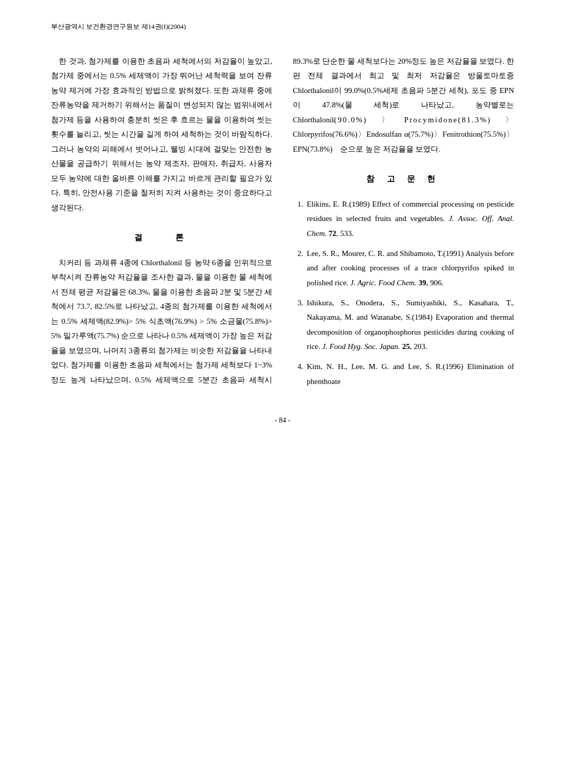부산광역시 보건환경연구원보 제14권(I)(2004)
한 것과, 첨가제를 이용한 초음파 세척에서의 저감율이 높았고, 첨가제 중에서는 0.5% 세제액이 가장 뛰어난 세척력을 보여 잔류농약 제거에 가장 효과적인 방법으로 밝혀졌다. 또한 과채류 중에 잔류농약을 제거하기 위해서는 품질이 변성되지 않는 범위내에서 첨가제 등을 사용하여 충분히 씻은 후 흐르는 물을 이용하여 씻는 횟수를 늘리고, 씻는 시간을 길게 하여 세척하는 것이 바람직하다. 그러나 농약의 피해에서 벗어나고, 웰빙 시대에 걸맞는 안전한 농산물을 공급하기 위해서는 농약 제조자, 판매자, 취급자, 사용자 모두 농약에 대한 올바른 이해를 가지고 바르게 관리할 필요가 있다. 특히, 안전사용 기준을 철저히 지켜 사용하는 것이 중요하다고 생각된다.
결 론
치커리 등 과채류 4종에 Chlorthalonil 등 농약 6종을 인위적으로 부착시켜 잔류농약 저감율을 조사한 결과, 물을 이용한 물 세척에서 전체 평균 저감율은 68.3%, 물을 이용한 초음파 2분 및 5분간 세척에서 73.7, 82.5%로 나타났고, 4종의 첨가제를 이용한 세척에서는 0.5% 세제액(82.9%)> 5% 식초액(76.9%) > 5% 소금물(75.8%)> 5% 밀가루액(75.7%) 순으로 나타나 0.5% 세제액이 가장 높은 저감율을 보였으며, 나머지 3종류의 첨가제는 비슷한 저감율을 나타내었다. 첨가제를 이용한 초음파 세척에서는 첨가제 세척보다 1~3%정도 높게 나타났으며, 0.5% 세제액으로 5분간 초음파 세척시 89.3%로 단순한 물 세척보다는 20%정도 높은 저감율을 보였다. 한편 전체 결과에서 최고 및 최저 저감율은 방울토마토중 Chlorthalonil이 99.0%(0.5%세제 초음파 5분간 세척), 포도 중 EPN이 47.8%(물 세척)로 나타났고, 농약별로는 Chlorthalonil(90.0%)〉Procymidone(81.3%)〉Chlorpyrifos(76.6%)〉Endosulfan α(75.7%)〉Fenitrothion(75.5%)〉EPN(73.8%) 순으로 높은 저감율을 보였다.
참 고 문 헌
Elikins, E. R.(1989) Effect of commercial processing on pesticide residues in selected fruits and vegetables. J. Assoc. Off. Anal. Chem. 72, 533.
Lee, S. R., Mourer, C. R. and Shibamoto, T.(1991) Analysis before and after cooking processes of a trace chlorpyrifos spiked in polished rice. J. Agric. Food Chem. 39, 906.
Ishikura, S., Onodera, S., Sumiyashiki, S., Kasahara, T., Nakayama, M. and Watanabe, S.(1984) Evaporation and thermal decomposition of organophosphorus pesticides during cooking of rice. J. Food Hyg. Soc. Japan. 25, 203.
Kim, N. H., Lee, M. G. and Lee, S. R.(1996) Elimination of phenthoate
- 84 -